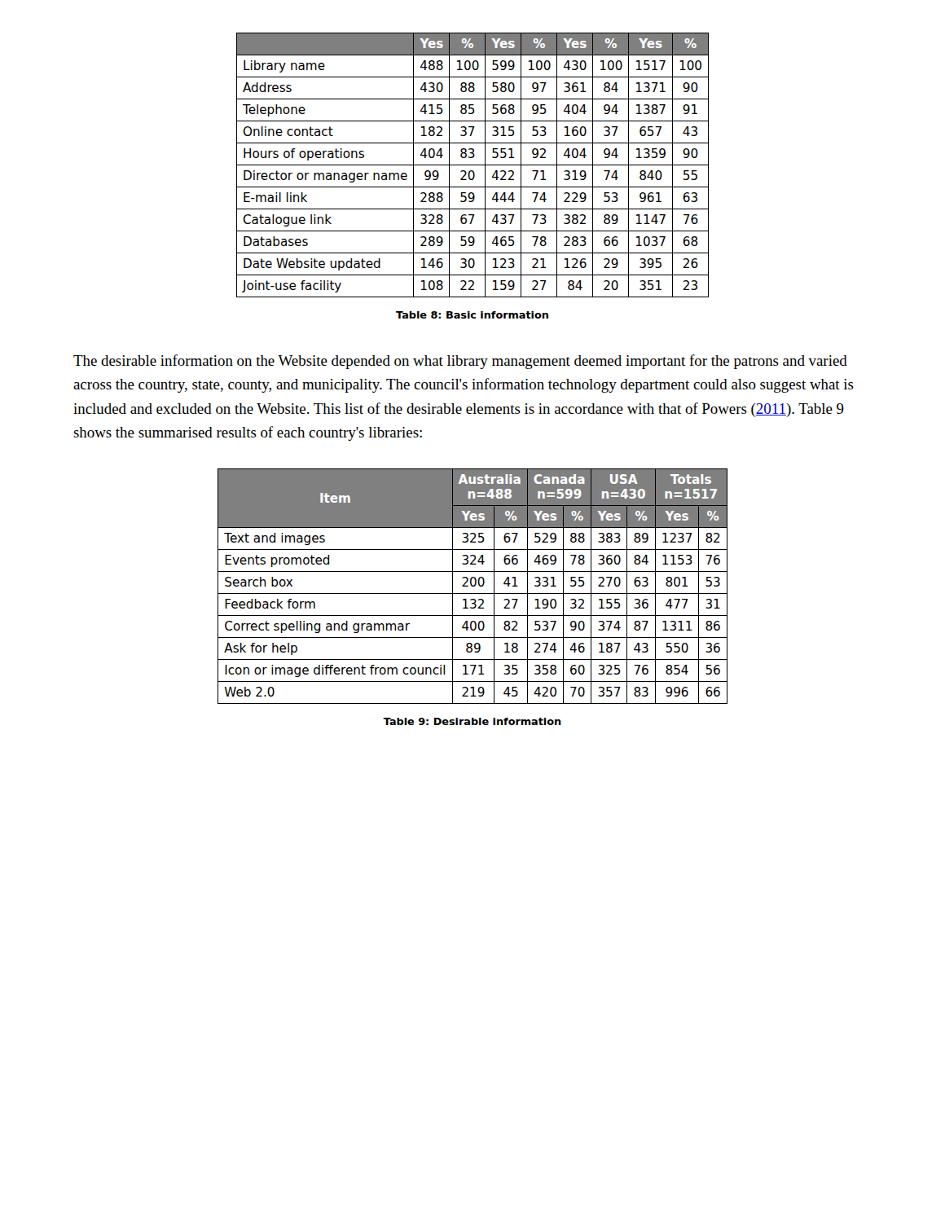| | Yes | % | Yes | % | Yes | % | Yes | % |
| --- | --- | --- | --- | --- | --- | --- | --- | --- |
| Library name | 488 | 100 | 599 | 100 | 430 | 100 | 1517 | 100 |
| Address | 430 | 88 | 580 | 97 | 361 | 84 | 1371 | 90 |
| Telephone | 415 | 85 | 568 | 95 | 404 | 94 | 1387 | 91 |
| Online contact | 182 | 37 | 315 | 53 | 160 | 37 | 657 | 43 |
| Hours of operations | 404 | 83 | 551 | 92 | 404 | 94 | 1359 | 90 |
| Director or manager name | 99 | 20 | 422 | 71 | 319 | 74 | 840 | 55 |
| E-mail link | 288 | 59 | 444 | 74 | 229 | 53 | 961 | 63 |
| Catalogue link | 328 | 67 | 437 | 73 | 382 | 89 | 1147 | 76 |
| Databases | 289 | 59 | 465 | 78 | 283 | 66 | 1037 | 68 |
| Date Website updated | 146 | 30 | 123 | 21 | 126 | 29 | 395 | 26 |
| Joint-use facility | 108 | 22 | 159 | 27 | 84 | 20 | 351 | 23 |
Table 8: Basic information
The desirable information on the Website depended on what library management deemed important for the patrons and varied across the country, state, county, and municipality. The council's information technology department could also suggest what is included and excluded on the Website. This list of the desirable elements is in accordance with that of Powers (2011). Table 9 shows the summarised results of each country's libraries:
| Item | Australia n=488 | Canada n=599 | USA n=430 | Totals n=1517 |
| --- | --- | --- | --- | --- |
| Yes | % | Yes | % | Yes | % | Yes | % |
| Text and images | 325 | 67 | 529 | 88 | 383 | 89 | 1237 | 82 |
| Events promoted | 324 | 66 | 469 | 78 | 360 | 84 | 1153 | 76 |
| Search box | 200 | 41 | 331 | 55 | 270 | 63 | 801 | 53 |
| Feedback form | 132 | 27 | 190 | 32 | 155 | 36 | 477 | 31 |
| Correct spelling and grammar | 400 | 82 | 537 | 90 | 374 | 87 | 1311 | 86 |
| Ask for help | 89 | 18 | 274 | 46 | 187 | 43 | 550 | 36 |
| Icon or image different from council | 171 | 35 | 358 | 60 | 325 | 76 | 854 | 56 |
| Web 2.0 | 219 | 45 | 420 | 70 | 357 | 83 | 996 | 66 |
Table 9: Desirable information